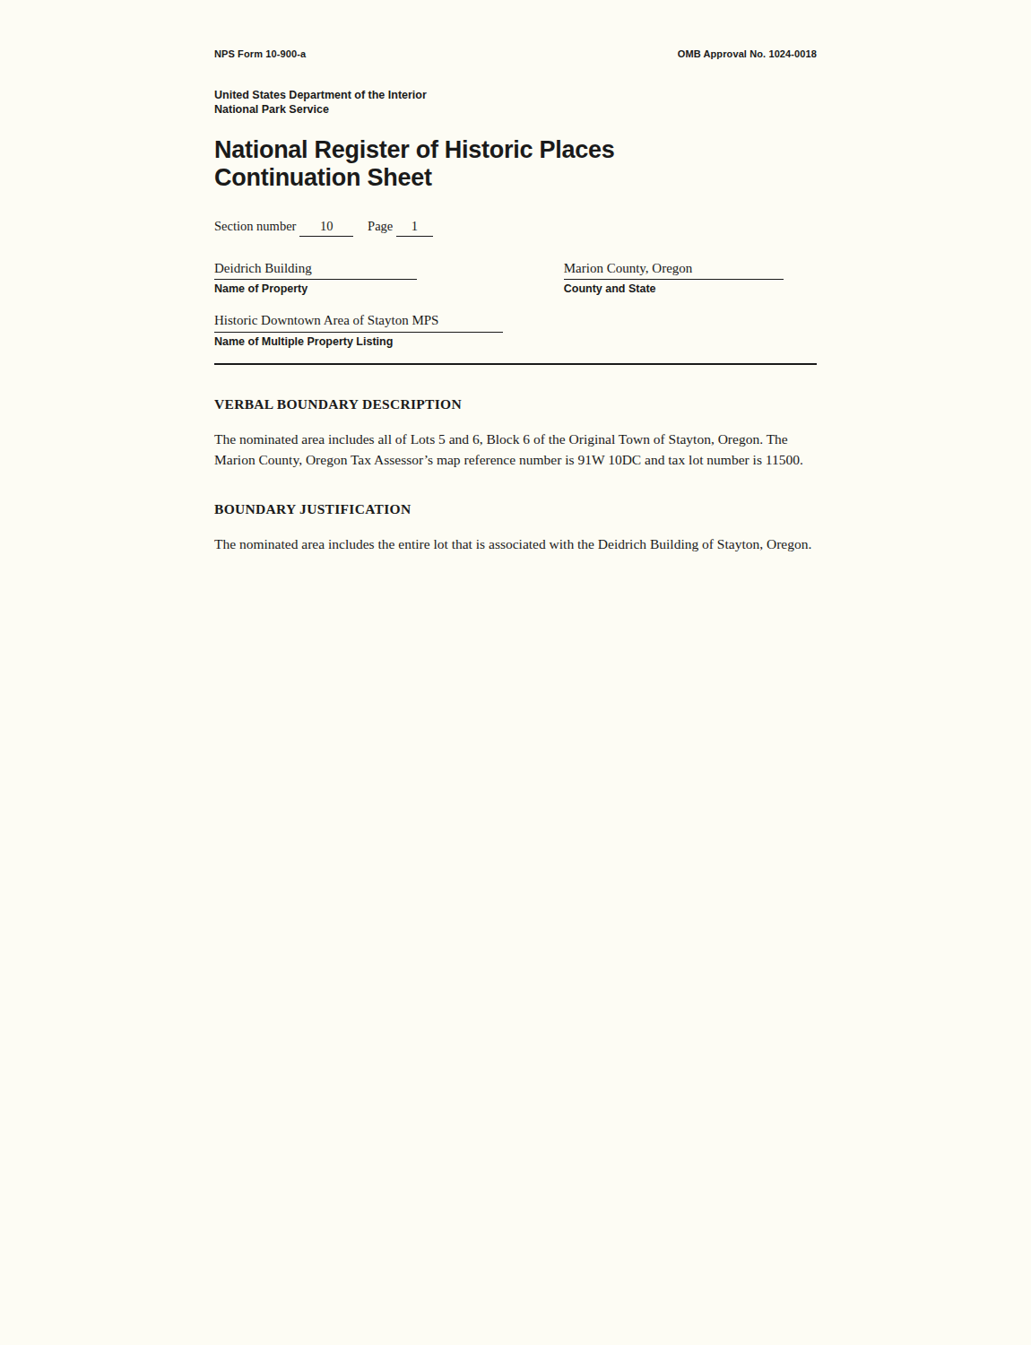NPS Form 10-900-a OMB Approval No. 1024-0018
United States Department of the Interior
National Park Service
National Register of Historic Places
Continuation Sheet
Section number 10 Page 1
| Deidrich Building Name of Property | Marion County, Oregon County and State |
Historic Downtown Area of Stayton MPS
Name of Multiple Property Listing
VERBAL BOUNDARY DESCRIPTION
The nominated area includes all of Lots 5 and 6, Block 6 of the Original Town of Stayton, Oregon. The Marion County, Oregon Tax Assessor’s map reference number is 91W 10DC and tax lot number is 11500.
BOUNDARY JUSTIFICATION
The nominated area includes the entire lot that is associated with the Deidrich Building of Stayton, Oregon.